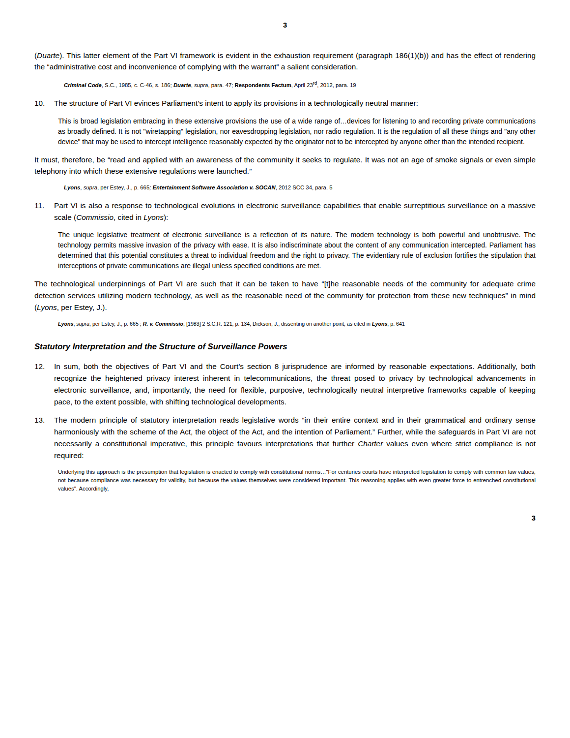3
(Duarte). This latter element of the Part VI framework is evident in the exhaustion requirement (paragraph 186(1)(b)) and has the effect of rendering the “administrative cost and inconvenience of complying with the warrant” a salient consideration.
Criminal Code, S.C., 1985, c. C-46, s. 186; Duarte, supra, para. 47; Respondents Factum, April 23rd, 2012, para. 19
10.
The structure of Part VI evinces Parliament’s intent to apply its provisions in a technologically neutral manner:
This is broad legislation embracing in these extensive provisions the use of a wide range of…devices for listening to and recording private communications as broadly defined. It is not "wiretapping" legislation, nor eavesdropping legislation, nor radio regulation. It is the regulation of all these things and "any other device" that may be used to intercept intelligence reasonably expected by the originator not to be intercepted by anyone other than the intended recipient.
It must, therefore, be “read and applied with an awareness of the community it seeks to regulate. It was not an age of smoke signals or even simple telephony into which these extensive regulations were launched.”
Lyons, supra, per Estey, J., p. 665; Entertainment Software Association v. SOCAN, 2012 SCC 34, para. 5
11.
Part VI is also a response to technological evolutions in electronic surveillance capabilities that enable surreptitious surveillance on a massive scale (Commissio, cited in Lyons):
The unique legislative treatment of electronic surveillance is a reflection of its nature. The modern technology is both powerful and unobtrusive. The technology permits massive invasion of the privacy with ease. It is also indiscriminate about the content of any communication intercepted. Parliament has determined that this potential constitutes a threat to individual freedom and the right to privacy. The evidentiary rule of exclusion fortifies the stipulation that interceptions of private communications are illegal unless specified conditions are met.
The technological underpinnings of Part VI are such that it can be taken to have “[t]he reasonable needs of the community for adequate crime detection services utilizing modern technology, as well as the reasonable need of the community for protection from these new techniques” in mind (Lyons, per Estey, J.).
Lyons, supra, per Estey, J., p. 665 ; R. v. Commissio, [1983] 2 S.C.R. 121, p. 134, Dickson, J., dissenting on another point, as cited in Lyons, p. 641
Statutory Interpretation and the Structure of Surveillance Powers
12.
In sum, both the objectives of Part VI and the Court’s section 8 jurisprudence are informed by reasonable expectations. Additionally, both recognize the heightened privacy interest inherent in telecommunications, the threat posed to privacy by technological advancements in electronic surveillance, and, importantly, the need for flexible, purposive, technologically neutral interpretive frameworks capable of keeping pace, to the extent possible, with shifting technological developments.
13.
The modern principle of statutory interpretation reads legislative words “in their entire context and in their grammatical and ordinary sense harmoniously with the scheme of the Act, the object of the Act, and the intention of Parliament.” Further, while the safeguards in Part VI are not necessarily a constitutional imperative, this principle favours interpretations that further Charter values even where strict compliance is not required:
Underlying this approach is the presumption that legislation is enacted to comply with constitutional norms…"For centuries courts have interpreted legislation to comply with common law values, not because compliance was necessary for validity, but because the values themselves were considered important. This reasoning applies with even greater force to entrenched constitutional values". Accordingly,
3